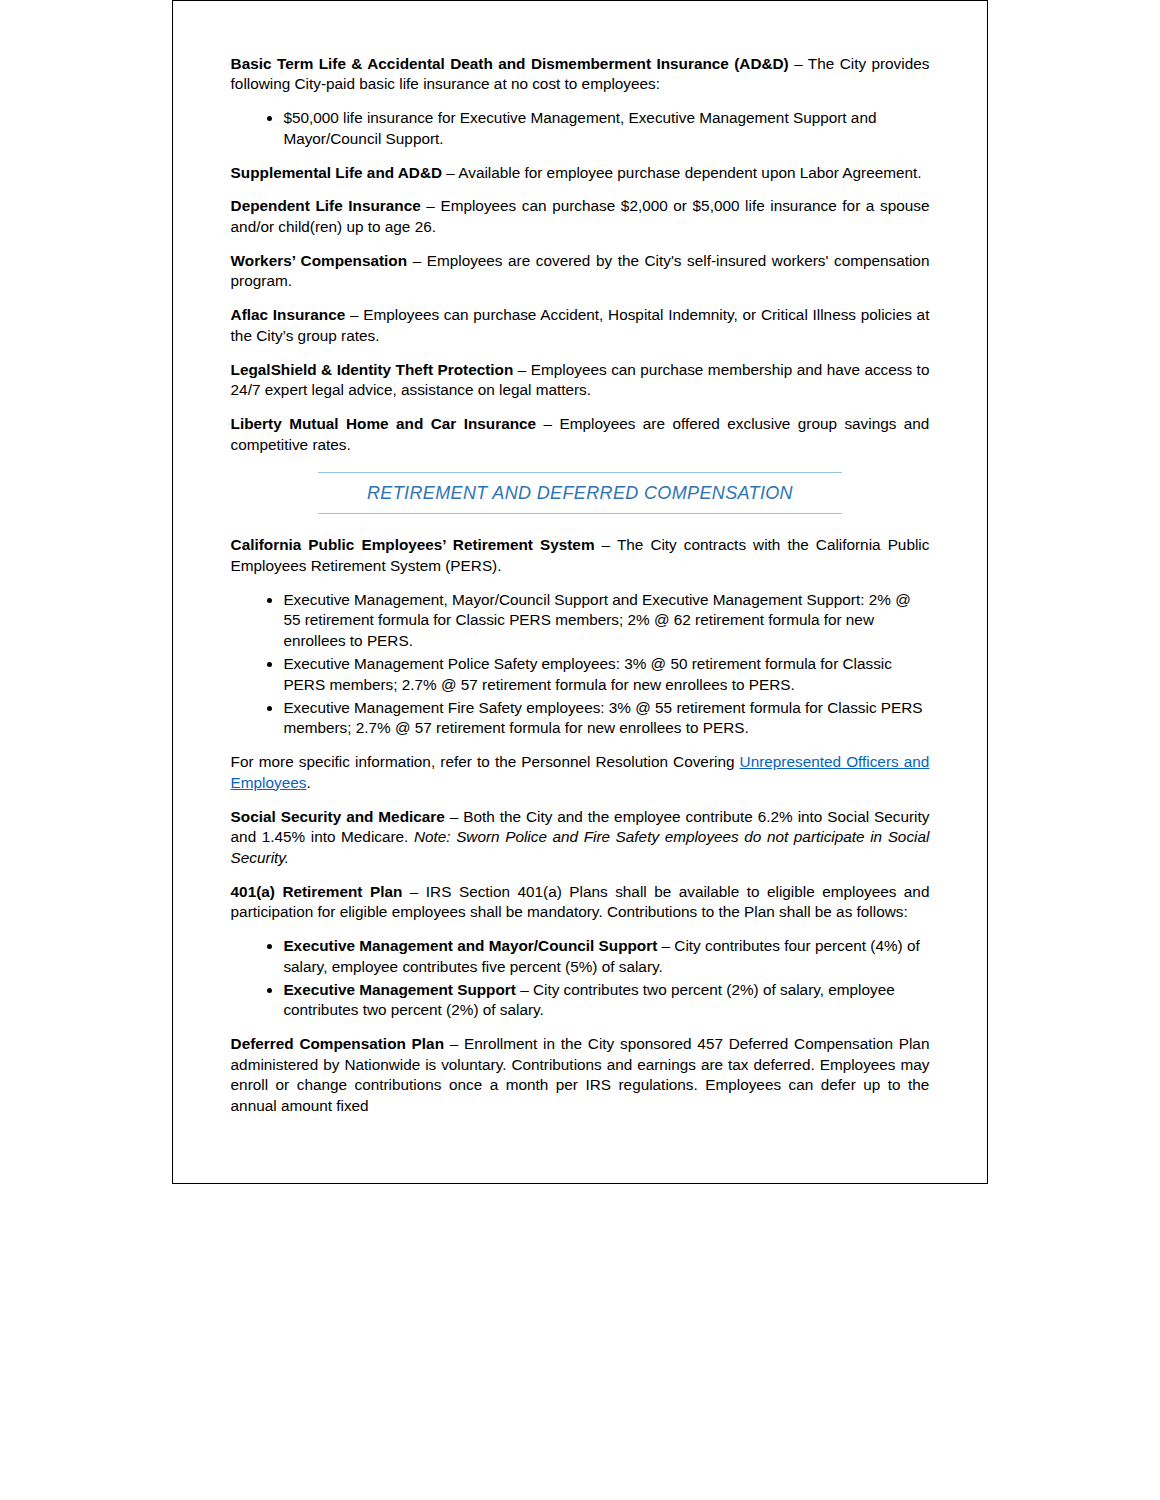Basic Term Life & Accidental Death and Dismemberment Insurance (AD&D) – The City provides following City-paid basic life insurance at no cost to employees:
$50,000 life insurance for Executive Management, Executive Management Support and Mayor/Council Support.
Supplemental Life and AD&D – Available for employee purchase dependent upon Labor Agreement.
Dependent Life Insurance – Employees can purchase $2,000 or $5,000 life insurance for a spouse and/or child(ren) up to age 26.
Workers’ Compensation – Employees are covered by the City's self-insured workers' compensation program.
Aflac Insurance – Employees can purchase Accident, Hospital Indemnity, or Critical Illness policies at the City’s group rates.
LegalShield & Identity Theft Protection – Employees can purchase membership and have access to 24/7 expert legal advice, assistance on legal matters.
Liberty Mutual Home and Car Insurance – Employees are offered exclusive group savings and competitive rates.
RETIREMENT AND DEFERRED COMPENSATION
California Public Employees’ Retirement System – The City contracts with the California Public Employees Retirement System (PERS).
Executive Management, Mayor/Council Support and Executive Management Support: 2% @ 55 retirement formula for Classic PERS members; 2% @ 62 retirement formula for new enrollees to PERS.
Executive Management Police Safety employees: 3% @ 50 retirement formula for Classic PERS members; 2.7% @ 57 retirement formula for new enrollees to PERS.
Executive Management Fire Safety employees: 3% @ 55 retirement formula for Classic PERS members; 2.7% @ 57 retirement formula for new enrollees to PERS.
For more specific information, refer to the Personnel Resolution Covering Unrepresented Officers and Employees.
Social Security and Medicare – Both the City and the employee contribute 6.2% into Social Security and 1.45% into Medicare. Note: Sworn Police and Fire Safety employees do not participate in Social Security.
401(a) Retirement Plan – IRS Section 401(a) Plans shall be available to eligible employees and participation for eligible employees shall be mandatory. Contributions to the Plan shall be as follows:
Executive Management and Mayor/Council Support – City contributes four percent (4%) of salary, employee contributes five percent (5%) of salary.
Executive Management Support – City contributes two percent (2%) of salary, employee contributes two percent (2%) of salary.
Deferred Compensation Plan – Enrollment in the City sponsored 457 Deferred Compensation Plan administered by Nationwide is voluntary. Contributions and earnings are tax deferred. Employees may enroll or change contributions once a month per IRS regulations. Employees can defer up to the annual amount fixed